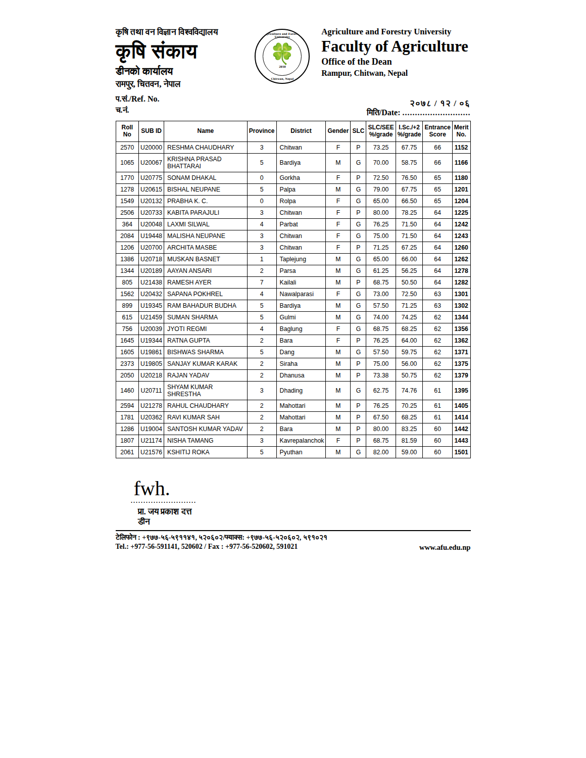कृषि तथा वन विज्ञान विश्वविद्यालय
कृषि संकाय
डीनको कार्यालय
रामपुर, चितवन, नेपाल
Agriculture and Forestry University
🍀
2010
Chitwan, Nepal
Agriculture and Forestry University
Faculty of Agriculture
Office of the Dean
Rampur, Chitwan, Nepal
प.सं./Ref. No.
च.नं.
२०७८ / १२ / ०६
मिति/Date: ...........................
| Roll No | SUB ID | Name | Province | District | Gender | SLC | SLC/SEE %/grade | I.Sc./+2 %/grade | Entrance Score | Merit No. |
| --- | --- | --- | --- | --- | --- | --- | --- | --- | --- | --- |
| 2570 | U20000 | RESHMA CHAUDHARY | 3 | Chitwan | F | P | 73.25 | 67.75 | 66 | 1152 |
| 1065 | U20067 | KRISHNA PRASAD BHATTARAI | 5 | Bardiya | M | G | 70.00 | 58.75 | 66 | 1166 |
| 1770 | U20775 | SONAM DHAKAL | 0 | Gorkha | F | P | 72.50 | 76.50 | 65 | 1180 |
| 1278 | U20615 | BISHAL NEUPANE | 5 | Palpa | M | G | 79.00 | 67.75 | 65 | 1201 |
| 1549 | U20132 | PRABHA K. C. | 0 | Rolpa | F | G | 65.00 | 66.50 | 65 | 1204 |
| 2506 | U20733 | KABITA PARAJULI | 3 | Chitwan | F | P | 80.00 | 78.25 | 64 | 1225 |
| 364 | U20048 | LAXMI SILWAL | 4 | Parbat | F | G | 76.25 | 71.50 | 64 | 1242 |
| 2084 | U19448 | MALISHA NEUPANE | 3 | Chitwan | F | G | 75.00 | 71.50 | 64 | 1243 |
| 1206 | U20700 | ARCHITA MASBE | 3 | Chitwan | F | P | 71.25 | 67.25 | 64 | 1260 |
| 1386 | U20718 | MUSKAN BASNET | 1 | Taplejung | M | G | 65.00 | 66.00 | 64 | 1262 |
| 1344 | U20189 | AAYAN ANSARI | 2 | Parsa | M | G | 61.25 | 56.25 | 64 | 1278 |
| 805 | U21438 | RAMESH AYER | 7 | Kailali | M | P | 68.75 | 50.50 | 64 | 1282 |
| 1562 | U20432 | SAPANA POKHREL | 4 | Nawalparasi | F | G | 73.00 | 72.50 | 63 | 1301 |
| 899 | U19345 | RAM BAHADUR BUDHA | 5 | Bardiya | M | G | 57.50 | 71.25 | 63 | 1302 |
| 615 | U21459 | SUMAN SHARMA | 5 | Gulmi | M | G | 74.00 | 74.25 | 62 | 1344 |
| 756 | U20039 | JYOTI REGMI | 4 | Baglung | F | G | 68.75 | 68.25 | 62 | 1356 |
| 1645 | U19344 | RATNA GUPTA | 2 | Bara | F | P | 76.25 | 64.00 | 62 | 1362 |
| 1605 | U19861 | BISHWAS SHARMA | 5 | Dang | M | G | 57.50 | 59.75 | 62 | 1371 |
| 2373 | U19805 | SANJAY KUMAR KARAK | 2 | Siraha | M | P | 75.00 | 56.00 | 62 | 1375 |
| 2050 | U20218 | RAJAN YADAV | 2 | Dhanusa | M | P | 73.38 | 50.75 | 62 | 1379 |
| 1460 | U20711 | SHYAM KUMAR SHRESTHA | 3 | Dhading | M | G | 62.75 | 74.76 | 61 | 1395 |
| 2594 | U21278 | RAHUL CHAUDHARY | 2 | Mahottari | M | P | 76.25 | 70.25 | 61 | 1405 |
| 1781 | U20362 | RAVI KUMAR SAH | 2 | Mahottari | M | P | 67.50 | 68.25 | 61 | 1414 |
| 1286 | U19004 | SANTOSH KUMAR YADAV | 2 | Bara | M | P | 80.00 | 83.25 | 60 | 1442 |
| 1807 | U21174 | NISHA TAMANG | 3 | Kavrepalanchok | F | P | 68.75 | 81.59 | 60 | 1443 |
| 2061 | U21576 | KSHITIJ ROKA | 5 | Pyuthan | M | G | 82.00 | 59.00 | 60 | 1501 |
fwh.
..........................
प्रा. जय प्रकाश दत्त
डीन
टेलिफोन : +९७७-५६-५९११४१, ५२०६०२/फ्याक्स: +९७७-५६-५२०६०२, ५९१०२१
Tel.: +977-56-591141, 520602 / Fax : +977-56-520602, 591021
www.afu.edu.np